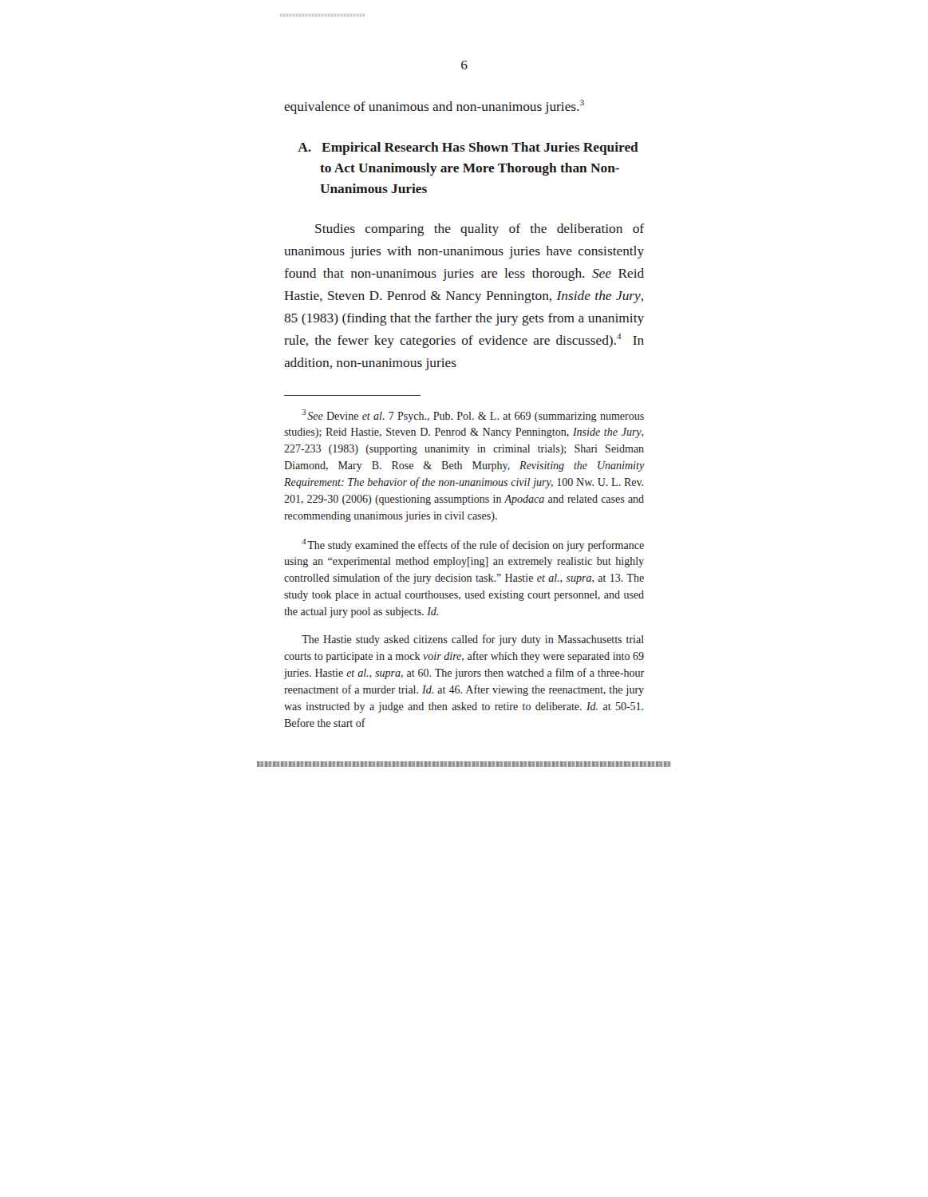6
equivalence of unanimous and non-unanimous juries.3
A. Empirical Research Has Shown That Juries Required to Act Unanimously are More Thorough than Non-Unanimous Juries
Studies comparing the quality of the deliberation of unanimous juries with non-unanimous juries have consistently found that non-unanimous juries are less thorough. See Reid Hastie, Steven D. Penrod & Nancy Pennington, Inside the Jury, 85 (1983) (finding that the farther the jury gets from a unanimity rule, the fewer key categories of evidence are discussed).4 In addition, non-unanimous juries
3 See Devine et al. 7 Psych., Pub. Pol. & L. at 669 (summarizing numerous studies); Reid Hastie, Steven D. Penrod & Nancy Pennington, Inside the Jury, 227-233 (1983) (supporting unanimity in criminal trials); Shari Seidman Diamond, Mary B. Rose & Beth Murphy, Revisiting the Unanimity Requirement: The behavior of the non-unanimous civil jury, 100 Nw. U. L. Rev. 201, 229-30 (2006) (questioning assumptions in Apodaca and related cases and recommending unanimous juries in civil cases).
4 The study examined the effects of the rule of decision on jury performance using an “experimental method employ[ing] an extremely realistic but highly controlled simulation of the jury decision task.” Hastie et al., supra, at 13. The study took place in actual courthouses, used existing court personnel, and used the actual jury pool as subjects. Id.
The Hastie study asked citizens called for jury duty in Massachusetts trial courts to participate in a mock voir dire, after which they were separated into 69 juries. Hastie et al., supra, at 60. The jurors then watched a film of a three-hour reenactment of a murder trial. Id. at 46. After viewing the reenactment, the jury was instructed by a judge and then asked to retire to deliberate. Id. at 50-51. Before the start of